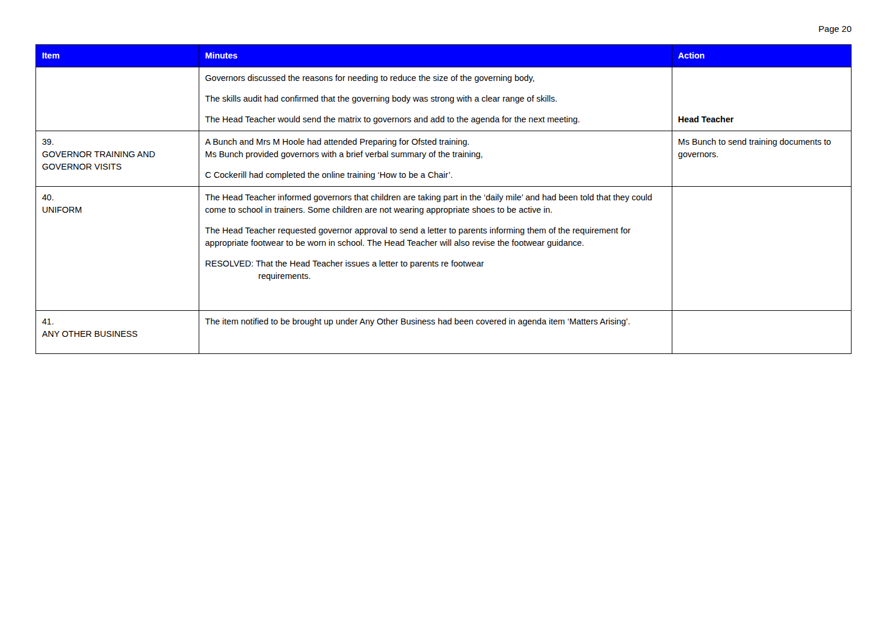Page 20
| Item | Minutes | Action |
| --- | --- | --- |
| | Governors discussed the reasons for needing to reduce the size of the governing body, The skills audit had confirmed that the governing body was strong with a clear range of skills. The Head Teacher would send the matrix to governors and add to the agenda for the next meeting. | Head Teacher |
| 39. GOVERNOR TRAINING AND GOVERNOR VISITS | A Bunch and Mrs M Hoole had attended Preparing for Ofsted training. Ms Bunch provided governors with a brief verbal summary of the training, C Cockerill had completed the online training ‘How to be a Chair’. | Ms Bunch to send training documents to governors. |
| 40. UNIFORM | The Head Teacher informed governors that children are taking part in the ‘daily mile’ and had been told that they could come to school in trainers. Some children are not wearing appropriate shoes to be active in. The Head Teacher requested governor approval to send a letter to parents informing them of the requirement for appropriate footwear to be worn in school. The Head Teacher will also revise the footwear guidance. RESOLVED: That the Head Teacher issues a letter to parents re footwear requirements. | |
| 41. ANY OTHER BUSINESS | The item notified to be brought up under Any Other Business had been covered in agenda item ‘Matters Arising’. | |